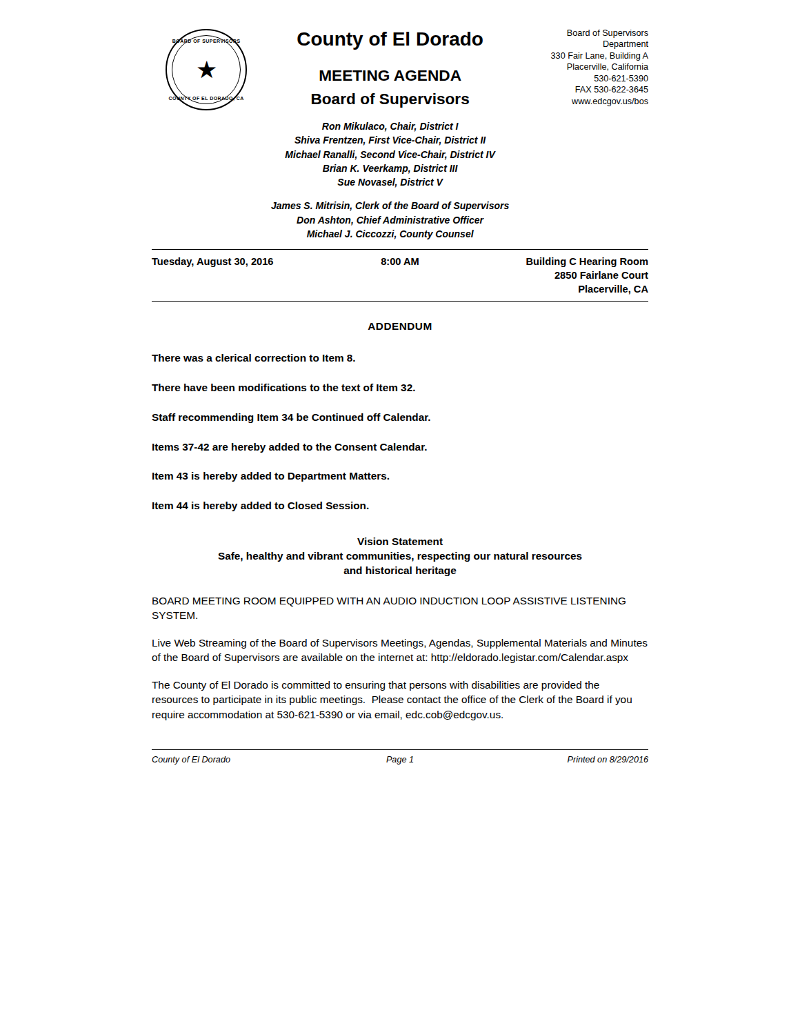BOARD OF SUPERVISORS
★
COUNTY OF EL DORADO, CA
County of El Dorado
MEETING AGENDA
Board of Supervisors
Ron Mikulaco, Chair, District I
Shiva Frentzen, First Vice-Chair, District II
Michael Ranalli, Second Vice-Chair, District IV
Brian K. Veerkamp, District III
Sue Novasel, District V
James S. Mitrisin, Clerk of the Board of Supervisors
Don Ashton, Chief Administrative Officer
Michael J. Ciccozzi, County Counsel
Board of Supervisors
Department
330 Fair Lane, Building A
Placerville, California
530-621-5390
FAX 530-622-3645
www.edcgov.us/bos
Tuesday, August 30, 2016
8:00 AM
Building C Hearing Room
2850 Fairlane Court
Placerville, CA
ADDENDUM
There was a clerical correction to Item 8.
There have been modifications to the text of Item 32.
Staff recommending Item 34 be Continued off Calendar.
Items 37-42 are hereby added to the Consent Calendar.
Item 43 is hereby added to Department Matters.
Item 44 is hereby added to Closed Session.
Vision Statement Safe, healthy and vibrant communities, respecting our natural resources
and historical heritage
BOARD MEETING ROOM EQUIPPED WITH AN AUDIO INDUCTION LOOP ASSISTIVE LISTENING SYSTEM.
Live Web Streaming of the Board of Supervisors Meetings, Agendas, Supplemental Materials and Minutes of the Board of Supervisors are available on the internet at: http://eldorado.legistar.com/Calendar.aspx
The County of El Dorado is committed to ensuring that persons with disabilities are provided the resources to participate in its public meetings. Please contact the office of the Clerk of the Board if you require accommodation at 530-621-5390 or via email, edc.cob@edcgov.us.
County of El Dorado
Page 1
Printed on 8/29/2016